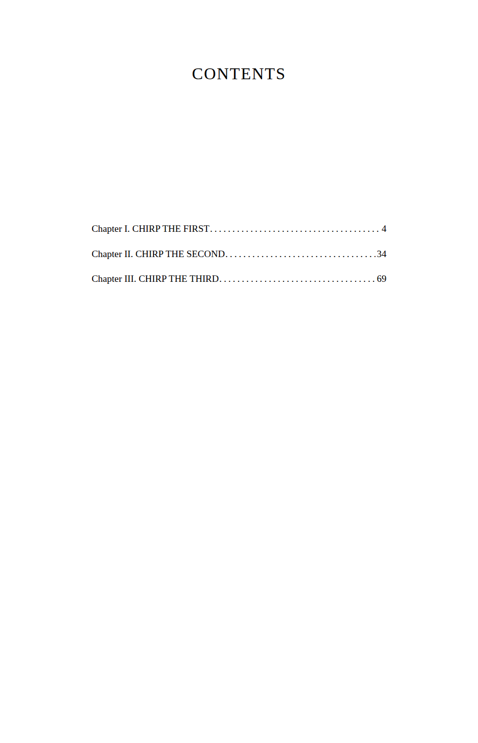CONTENTS
Chapter I. CHIRP THE FIRST ................................................... 4
Chapter II. CHIRP THE SECOND ................................................... 34
Chapter III. CHIRP THE THIRD ................................................... 69